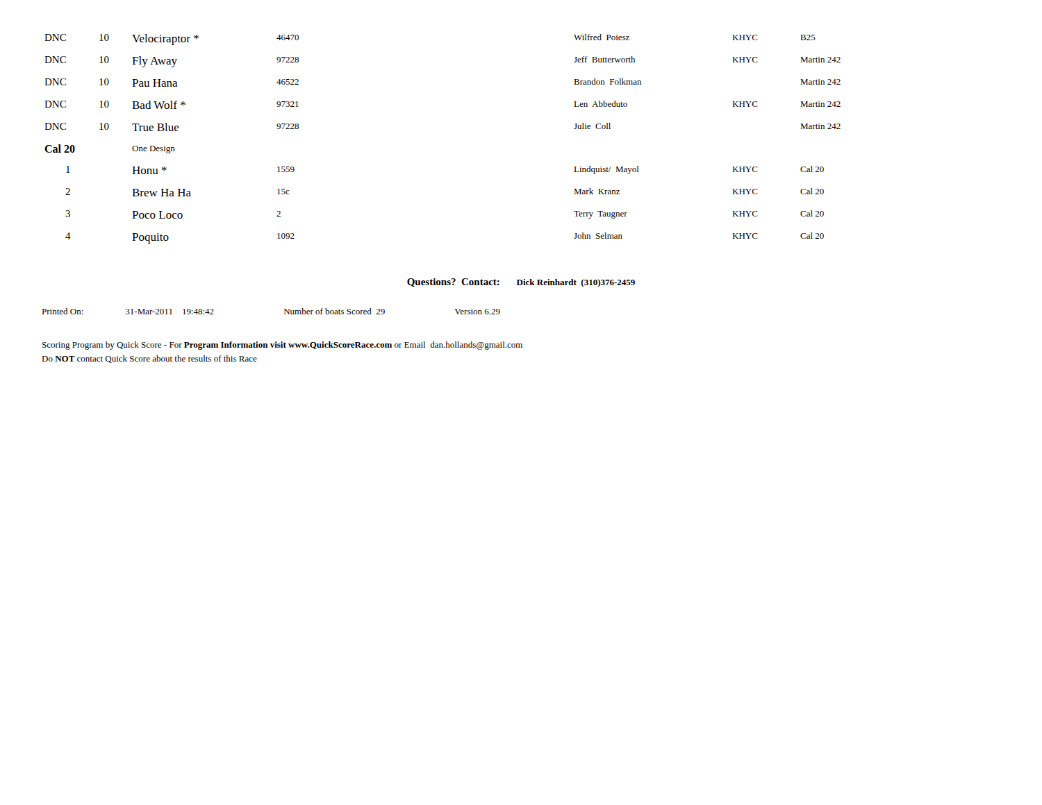| DNC | 10 | Velociraptor * | 46470 | Wilfred Poiesz | KHYC | B25 |
| DNC | 10 | Fly Away | 97228 | Jeff Butterworth | KHYC | Martin 242 |
| DNC | 10 | Pau Hana | 46522 | Brandon Folkman | | Martin 242 |
| DNC | 10 | Bad Wolf * | 97321 | Len Abbeduto | KHYC | Martin 242 |
| DNC | 10 | True Blue | 97228 | Julie Coll | | Martin 242 |
| Cal 20 | | One Design | | | | |
| 1 | | Honu * | 1559 | Lindquist/ Mayol | KHYC | Cal 20 |
| 2 | | Brew Ha Ha | 15c | Mark Kranz | KHYC | Cal 20 |
| 3 | | Poco Loco | 2 | Terry Taugner | KHYC | Cal 20 |
| 4 | | Poquito | 1092 | John Selman | KHYC | Cal 20 |
Questions? Contact: Dick Reinhardt (310)376-2459
Printed On:31-Mar-2011 19:48:42 Number of boats Scored 29 Version 6.29
Scoring Program by Quick Score - For Program Information visit www.QuickScoreRace.com or Email dan.hollands@gmail.com
Do NOT contact Quick Score about the results of this Race